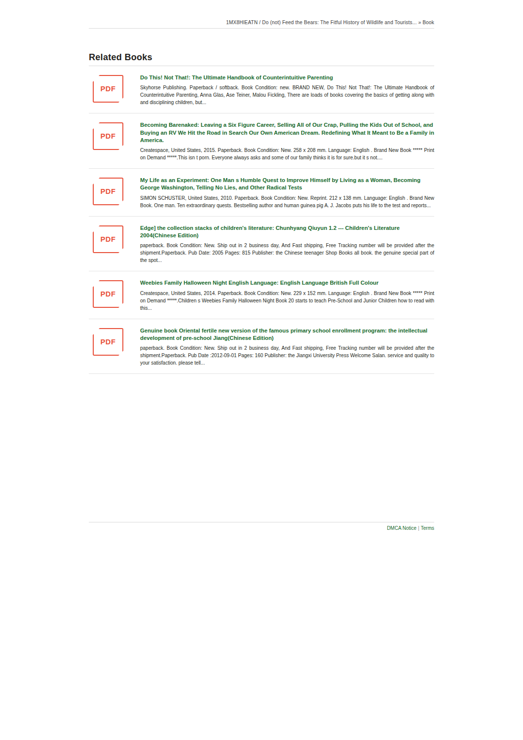1MX8HIEATN / Do (not) Feed the Bears: The Fitful History of Wildlife and Tourists... » Book
Related Books
PDF
Do This! Not That!: The Ultimate Handbook of Counterintuitive Parenting
Skyhorse Publishing. Paperback / softback. Book Condition: new. BRAND NEW, Do This! Not That!: The Ultimate Handbook of Counterintuitive Parenting, Anna Glas, Ase Teiner, Malou Fickling, There are loads of books covering the basics of getting along with and disciplining children, but...
PDF
Becoming Barenaked: Leaving a Six Figure Career, Selling All of Our Crap, Pulling the Kids Out of School, and Buying an RV We Hit the Road in Search Our Own American Dream. Redefining What It Meant to Be a Family in America.
Createspace, United States, 2015. Paperback. Book Condition: New. 258 x 208 mm. Language: English . Brand New Book ***** Print on Demand *****.This isn t porn. Everyone always asks and some of our family thinks it is for sure.but it s not....
PDF
My Life as an Experiment: One Man s Humble Quest to Improve Himself by Living as a Woman, Becoming George Washington, Telling No Lies, and Other Radical Tests
SIMON SCHUSTER, United States, 2010. Paperback. Book Condition: New. Reprint. 212 x 138 mm. Language: English . Brand New Book. One man. Ten extraordinary quests. Bestselling author and human guinea pig A. J. Jacobs puts his life to the test and reports...
PDF
Edge] the collection stacks of children's literature: Chunhyang Qiuyun 1.2 --- Children's Literature 2004(Chinese Edition)
paperback. Book Condition: New. Ship out in 2 business day, And Fast shipping, Free Tracking number will be provided after the shipment.Paperback. Pub Date: 2005 Pages: 815 Publisher: the Chinese teenager Shop Books all book. the genuine special part of the spot...
PDF
Weebies Family Halloween Night English Language: English Language British Full Colour
Createspace, United States, 2014. Paperback. Book Condition: New. 229 x 152 mm. Language: English . Brand New Book ***** Print on Demand *****.Children s Weebies Family Halloween Night Book 20 starts to teach Pre-School and Junior Children how to read with this...
PDF
Genuine book Oriental fertile new version of the famous primary school enrollment program: the intellectual development of pre-school Jiang(Chinese Edition)
paperback. Book Condition: New. Ship out in 2 business day, And Fast shipping, Free Tracking number will be provided after the shipment.Paperback. Pub Date :2012-09-01 Pages: 160 Publisher: the Jiangxi University Press Welcome Salan. service and quality to your satisfaction. please tell...
DMCA Notice|Terms